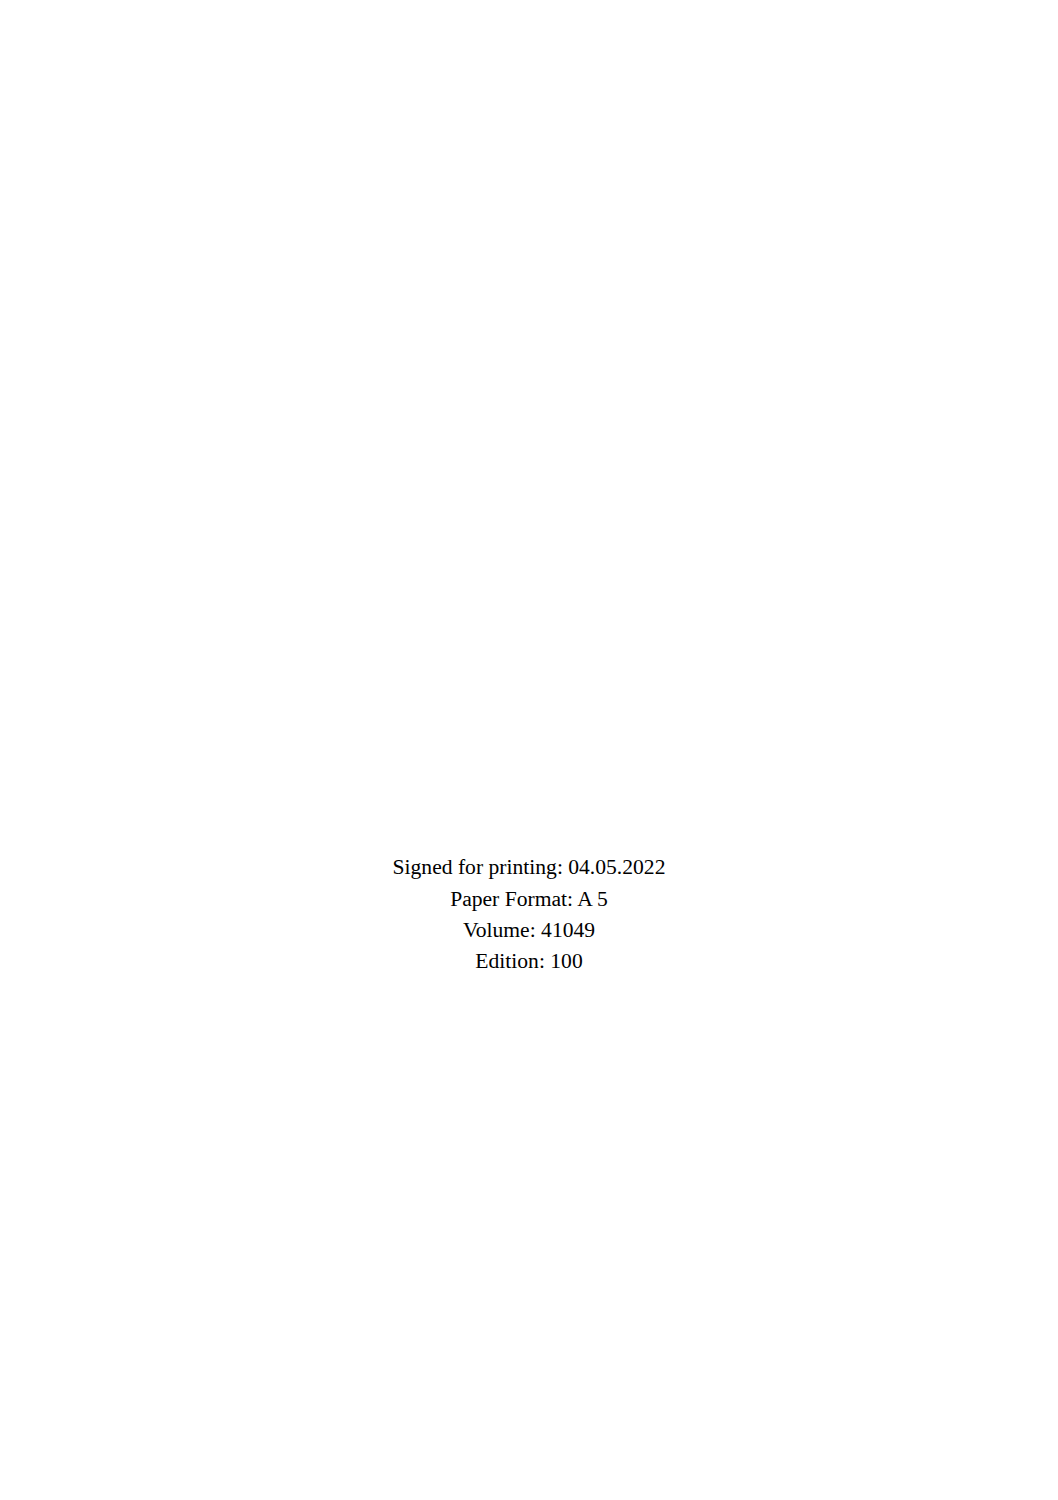Signed for printing: 04.05.2022
Paper Format: A 5
Volume: 41049
Edition: 100